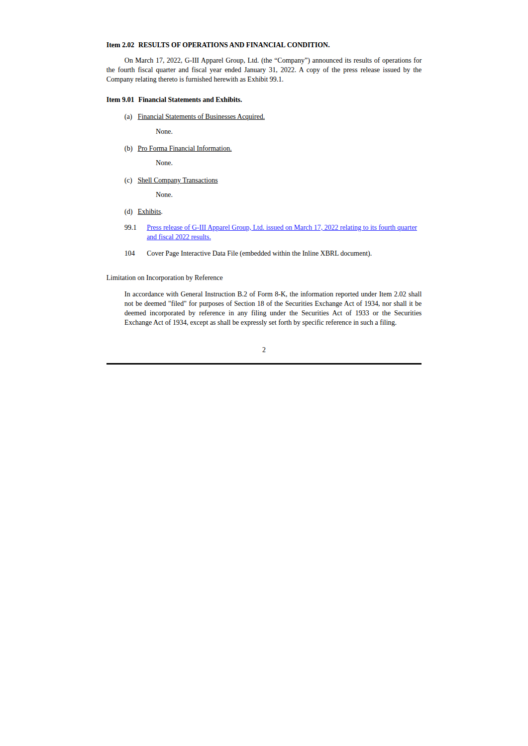Item 2.02 RESULTS OF OPERATIONS AND FINANCIAL CONDITION.
On March 17, 2022, G-III Apparel Group, Ltd. (the “Company”) announced its results of operations for the fourth fiscal quarter and fiscal year ended January 31, 2022. A copy of the press release issued by the Company relating thereto is furnished herewith as Exhibit 99.1.
Item 9.01 Financial Statements and Exhibits.
(a) Financial Statements of Businesses Acquired.
None.
(b) Pro Forma Financial Information.
None.
(c) Shell Company Transactions
None.
(d) Exhibits.
99.1
Press release of G-III Apparel Group, Ltd. issued on March 17, 2022 relating to its fourth quarter and fiscal 2022 results.
104
Cover Page Interactive Data File (embedded within the Inline XBRL document).
Limitation on Incorporation by Reference
In accordance with General Instruction B.2 of Form 8-K, the information reported under Item 2.02 shall not be deemed "filed" for purposes of Section 18 of the Securities Exchange Act of 1934, nor shall it be deemed incorporated by reference in any filing under the Securities Act of 1933 or the Securities Exchange Act of 1934, except as shall be expressly set forth by specific reference in such a filing.
2